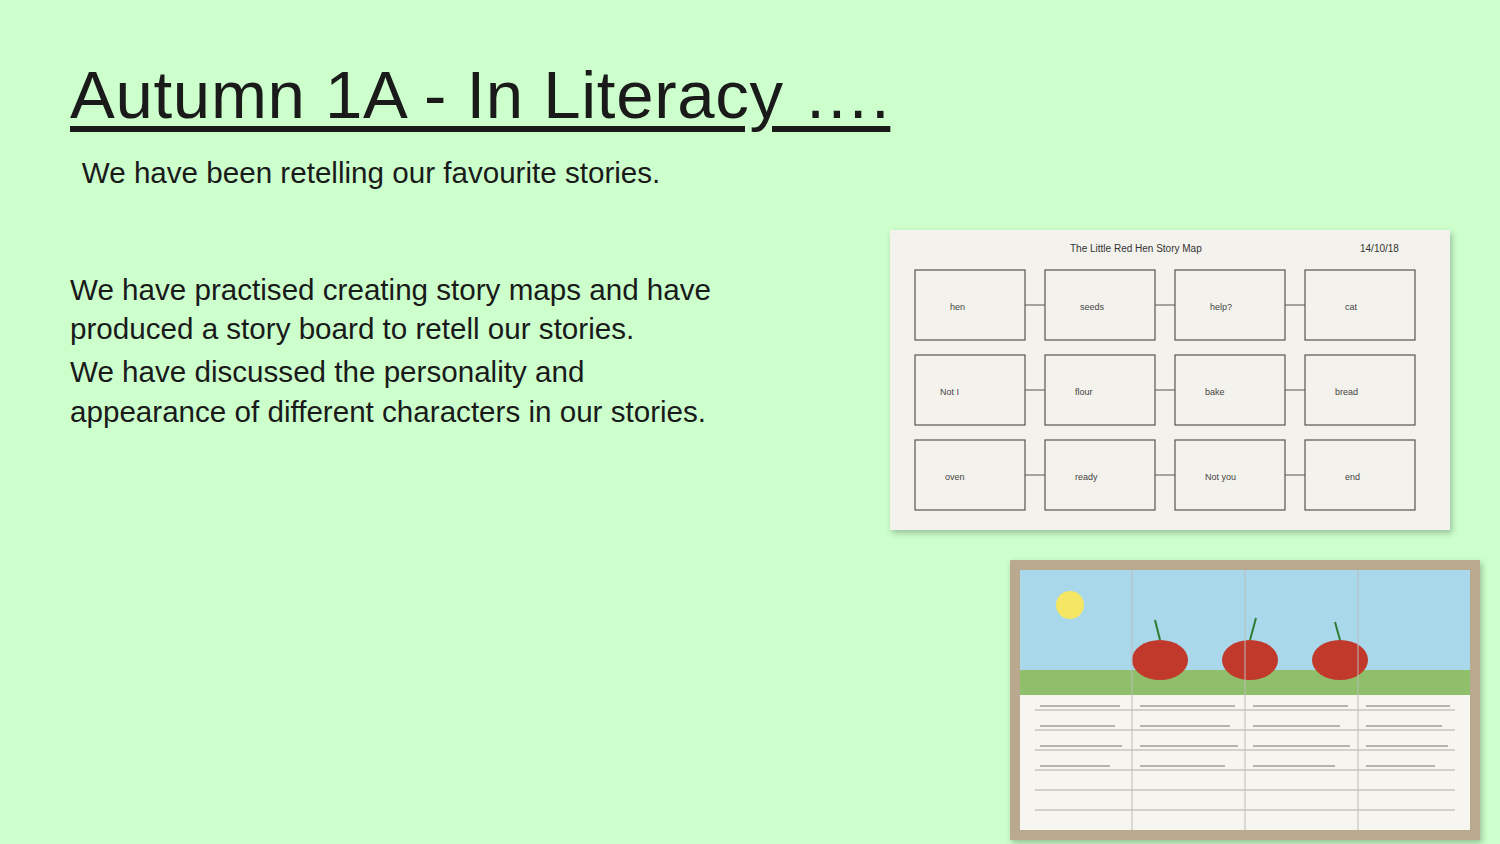Autumn 1A - In Literacy ….
We have been retelling our favourite stories.
We have practised creating story maps and have produced a story board to retell our stories.
We have discussed the personality and appearance of different characters in our stories.
Pupil story map for The Little Red Hen
Pupil storyboard with illustration and writing